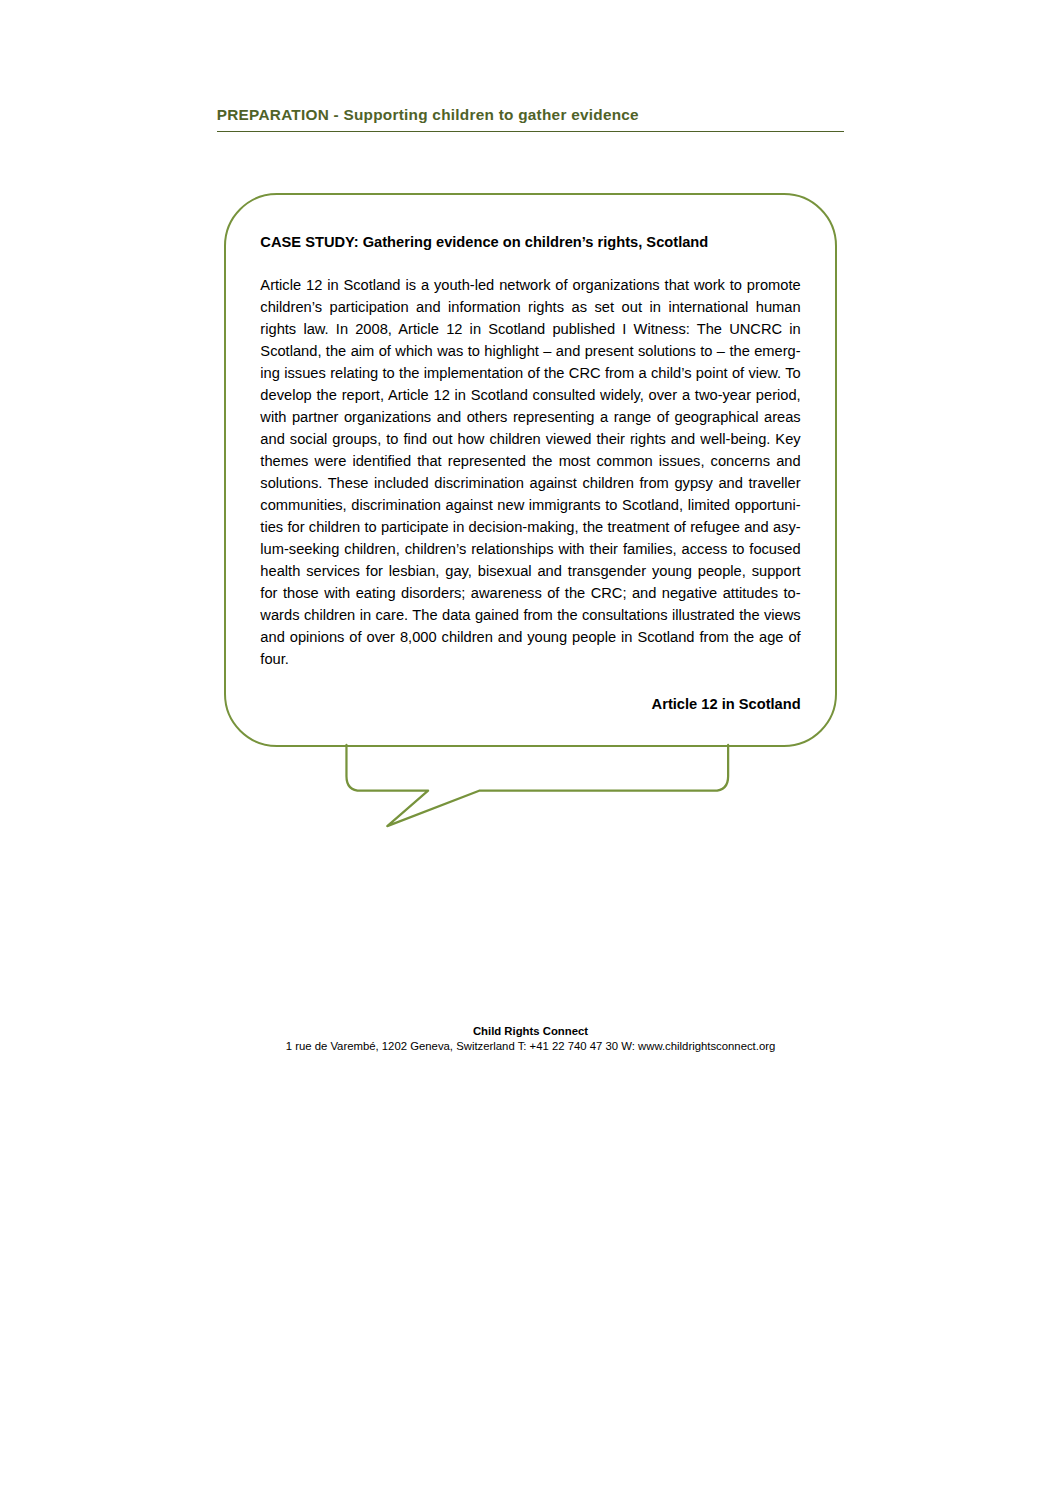PREPARATION - Supporting children to gather evidence
CASE STUDY: Gathering evidence on children’s rights, Scotland
Article 12 in Scotland is a youth-led network of organizations that work to promote children’s participation and information rights as set out in international human rights law. In 2008, Article 12 in Scotland published I Witness: The UNCRC in Scotland, the aim of which was to highlight – and present solutions to – the emerging issues relating to the implementation of the CRC from a child’s point of view. To develop the report, Article 12 in Scotland consulted widely, over a two-year period, with partner organizations and others representing a range of geographical areas and social groups, to find out how children viewed their rights and well-being. Key themes were identified that represented the most common issues, concerns and solutions. These included discrimination against children from gypsy and traveller communities, discrimination against new immigrants to Scotland, limited opportunities for children to participate in decision-making, the treatment of refugee and asylum-seeking children, children’s relationships with their families, access to focused health services for lesbian, gay, bisexual and transgender young people, support for those with eating disorders; awareness of the CRC; and negative attitudes towards children in care. The data gained from the consultations illustrated the views and opinions of over 8,000 children and young people in Scotland from the age of four.
Article 12 in Scotland
Child Rights Connect
1 rue de Varembé, 1202 Geneva, Switzerland T: +41 22 740 47 30 W: www.childrightsconnect.org